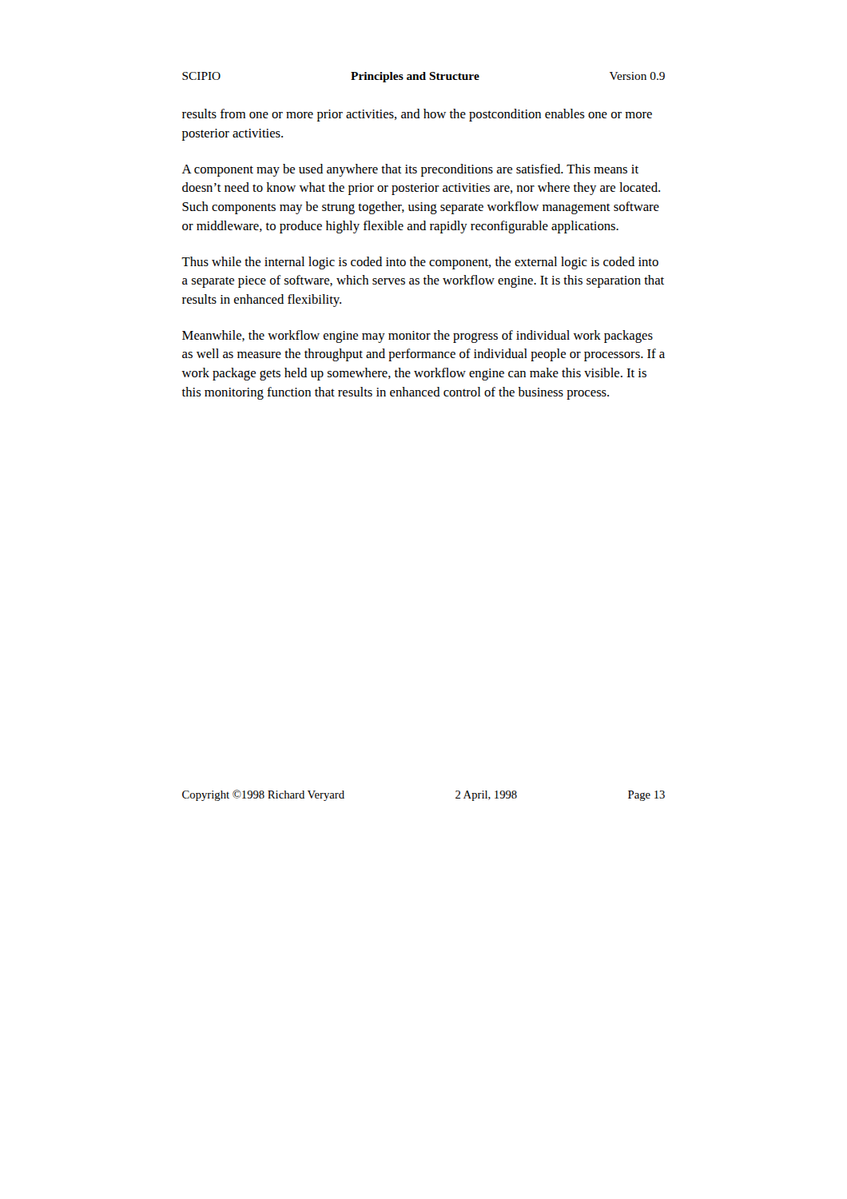SCIPIO
Principles and Structure
Version 0.9
results from one or more prior activities, and how the postcondition enables one or more posterior activities.
A component may be used anywhere that its preconditions are satisfied. This means it doesn’t need to know what the prior or posterior activities are, nor where they are located. Such components may be strung together, using separate workflow management software or middleware, to produce highly flexible and rapidly reconfigurable applications.
Thus while the internal logic is coded into the component, the external logic is coded into a separate piece of software, which serves as the workflow engine. It is this separation that results in enhanced flexibility.
Meanwhile, the workflow engine may monitor the progress of individual work packages as well as measure the throughput and performance of individual people or processors. If a work package gets held up somewhere, the workflow engine can make this visible. It is this monitoring function that results in enhanced control of the business process.
Copyright ©1998 Richard Veryard
2 April, 1998
Page 13